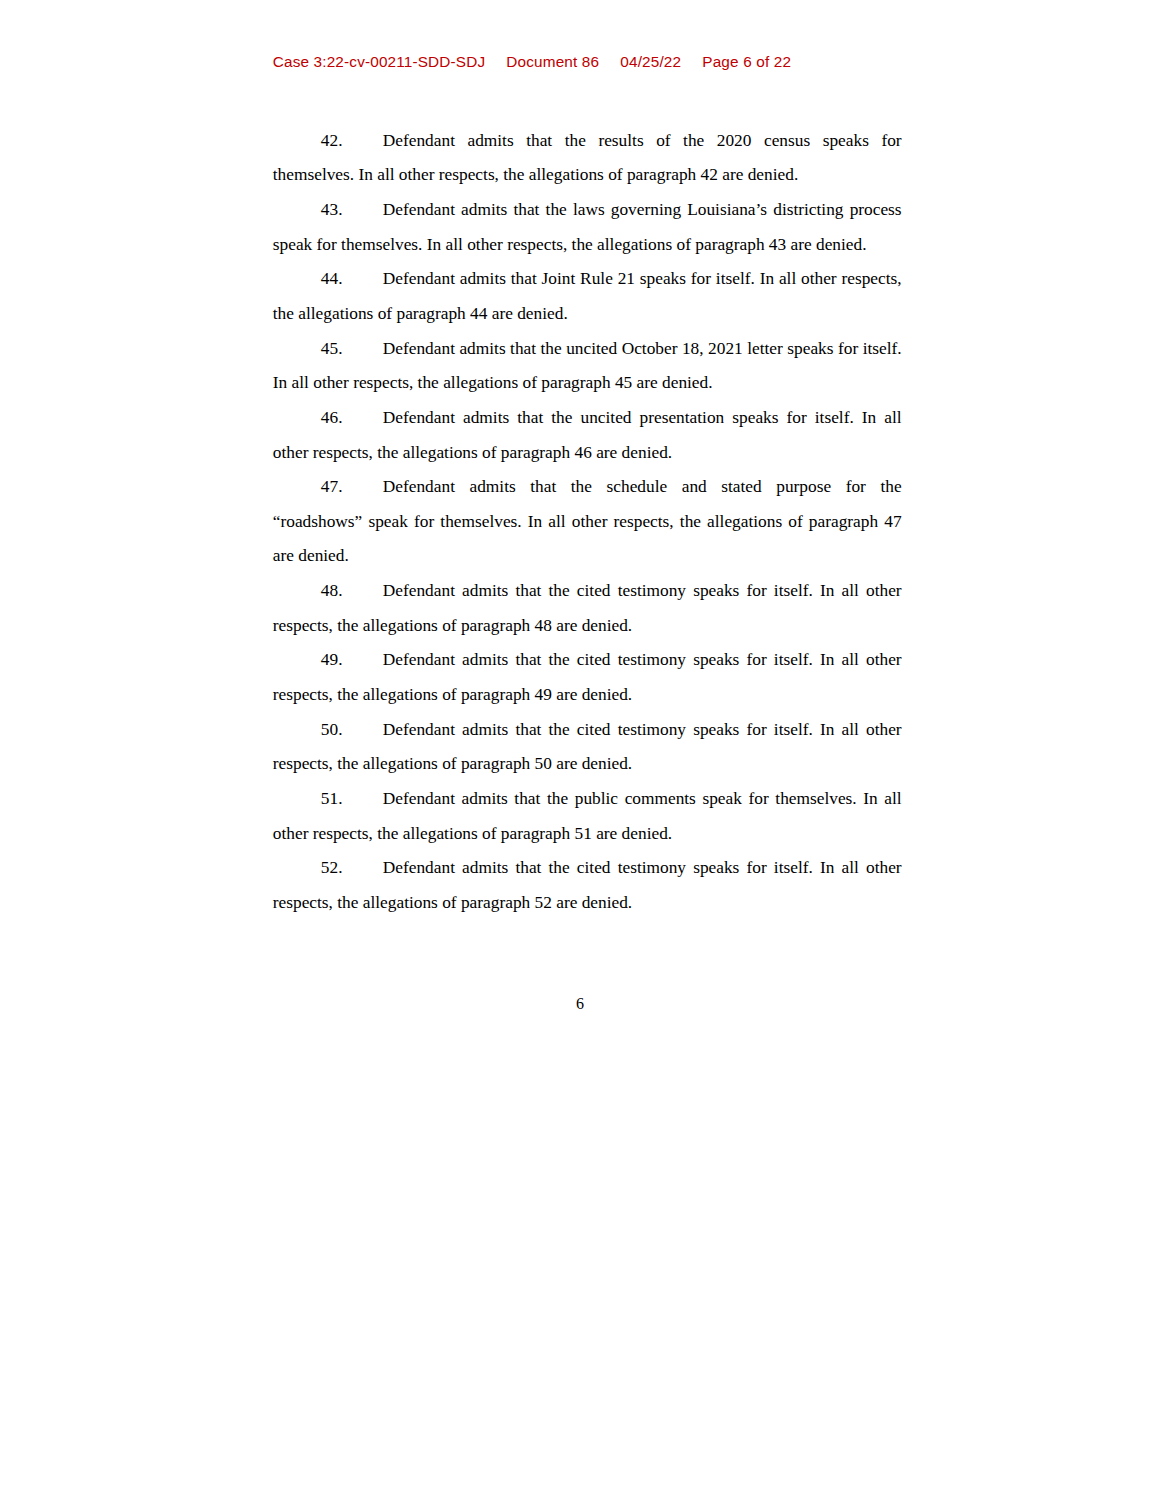Case 3:22-cv-00211-SDD-SDJ Document 86 04/25/22 Page 6 of 22
42. Defendant admits that the results of the 2020 census speaks for themselves. In all other respects, the allegations of paragraph 42 are denied.
43. Defendant admits that the laws governing Louisiana’s districting process speak for themselves. In all other respects, the allegations of paragraph 43 are denied.
44. Defendant admits that Joint Rule 21 speaks for itself. In all other respects, the allegations of paragraph 44 are denied.
45. Defendant admits that the uncited October 18, 2021 letter speaks for itself. In all other respects, the allegations of paragraph 45 are denied.
46. Defendant admits that the uncited presentation speaks for itself. In all other respects, the allegations of paragraph 46 are denied.
47. Defendant admits that the schedule and stated purpose for the “roadshows” speak for themselves. In all other respects, the allegations of paragraph 47 are denied.
48. Defendant admits that the cited testimony speaks for itself. In all other respects, the allegations of paragraph 48 are denied.
49. Defendant admits that the cited testimony speaks for itself. In all other respects, the allegations of paragraph 49 are denied.
50. Defendant admits that the cited testimony speaks for itself. In all other respects, the allegations of paragraph 50 are denied.
51. Defendant admits that the public comments speak for themselves. In all other respects, the allegations of paragraph 51 are denied.
52. Defendant admits that the cited testimony speaks for itself. In all other respects, the allegations of paragraph 52 are denied.
6